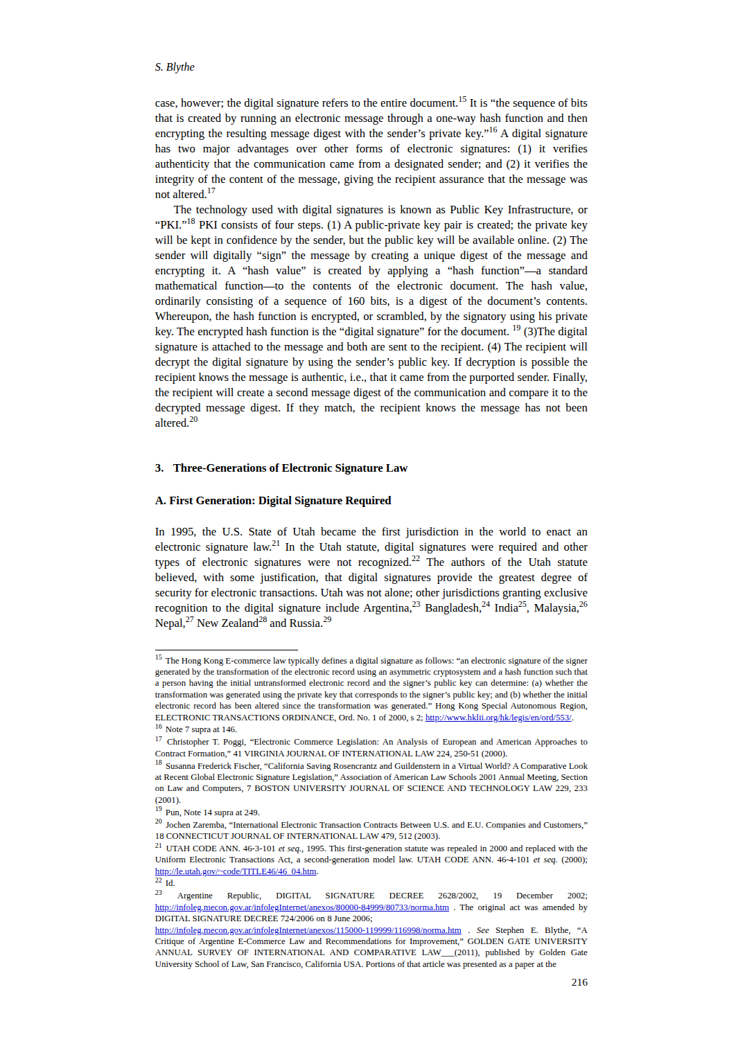S. Blythe
case, however; the digital signature refers to the entire document.15 It is “the sequence of bits that is created by running an electronic message through a one-way hash function and then encrypting the resulting message digest with the sender’s private key.”16 A digital signature has two major advantages over other forms of electronic signatures: (1) it verifies authenticity that the communication came from a designated sender; and (2) it verifies the integrity of the content of the message, giving the recipient assurance that the message was not altered.17
The technology used with digital signatures is known as Public Key Infrastructure, or “PKI.”18 PKI consists of four steps. (1) A public-private key pair is created; the private key will be kept in confidence by the sender, but the public key will be available online. (2) The sender will digitally “sign” the message by creating a unique digest of the message and encrypting it. A “hash value” is created by applying a “hash function”—a standard mathematical function—to the contents of the electronic document. The hash value, ordinarily consisting of a sequence of 160 bits, is a digest of the document’s contents. Whereupon, the hash function is encrypted, or scrambled, by the signatory using his private key. The encrypted hash function is the “digital signature” for the document. 19 (3)The digital signature is attached to the message and both are sent to the recipient. (4) The recipient will decrypt the digital signature by using the sender’s public key. If decryption is possible the recipient knows the message is authentic, i.e., that it came from the purported sender. Finally, the recipient will create a second message digest of the communication and compare it to the decrypted message digest. If they match, the recipient knows the message has not been altered.20
3. Three-Generations of Electronic Signature Law
A. First Generation: Digital Signature Required
In 1995, the U.S. State of Utah became the first jurisdiction in the world to enact an electronic signature law.21 In the Utah statute, digital signatures were required and other types of electronic signatures were not recognized.22 The authors of the Utah statute believed, with some justification, that digital signatures provide the greatest degree of security for electronic transactions. Utah was not alone; other jurisdictions granting exclusive recognition to the digital signature include Argentina,23 Bangladesh,24 India25, Malaysia,26 Nepal,27 New Zealand28 and Russia.29
15 The Hong Kong E-commerce law typically defines a digital signature as follows: “an electronic signature of the signer generated by the transformation of the electronic record using an asymmetric cryptosystem and a hash function such that a person having the initial untransformed electronic record and the signer’s public key can determine: (a) whether the transformation was generated using the private key that corresponds to the signer’s public key; and (b) whether the initial electronic record has been altered since the transformation was generated.” Hong Kong Special Autonomous Region, ELECTRONIC TRANSACTIONS ORDINANCE, Ord. No. 1 of 2000, s 2; http://www.hklii.org/hk/legis/en/ord/553/.
16 Note 7 supra at 146.
17 Christopher T. Poggi, “Electronic Commerce Legislation: An Analysis of European and American Approaches to Contract Formation,” 41 VIRGINIA JOURNAL OF INTERNATIONAL LAW 224, 250-51 (2000).
18 Susanna Frederick Fischer, “California Saving Rosencrantz and Guildenstern in a Virtual World? A Comparative Look at Recent Global Electronic Signature Legislation,” Association of American Law Schools 2001 Annual Meeting, Section on Law and Computers, 7 BOSTON UNIVERSITY JOURNAL OF SCIENCE AND TECHNOLOGY LAW 229, 233 (2001).
19 Pun, Note 14 supra at 249.
20 Jochen Zaremba, “International Electronic Transaction Contracts Between U.S. and E.U. Companies and Customers,” 18 CONNECTICUT JOURNAL OF INTERNATIONAL LAW 479, 512 (2003).
21 UTAH CODE ANN. 46-3-101 et seq., 1995. This first-generation statute was repealed in 2000 and replaced with the Uniform Electronic Transactions Act, a second-generation model law. UTAH CODE ANN. 46-4-101 et seq. (2000); http://le.utah.gov/~code/TITLE46/46_04.htm.
22 Id.
23 Argentine Republic, DIGITAL SIGNATURE DECREE 2628/2002, 19 December 2002; http://infoleg.mecon.gov.ar/infolegInternet/anexos/80000-84999/80733/norma.htm . The original act was amended by DIGITAL SIGNATURE DECREE 724/2006 on 8 June 2006;
http://infoleg.mecon.gov.ar/infolegInternet/anexos/115000-119999/116998/norma.htm . See Stephen E. Blythe, “A Critique of Argentine E-Commerce Law and Recommendations for Improvement,” GOLDEN GATE UNIVERSITY ANNUAL SURVEY OF INTERNATIONAL AND COMPARATIVE LAW___(2011), published by Golden Gate University School of Law, San Francisco, California USA. Portions of that article was presented as a paper at the
216